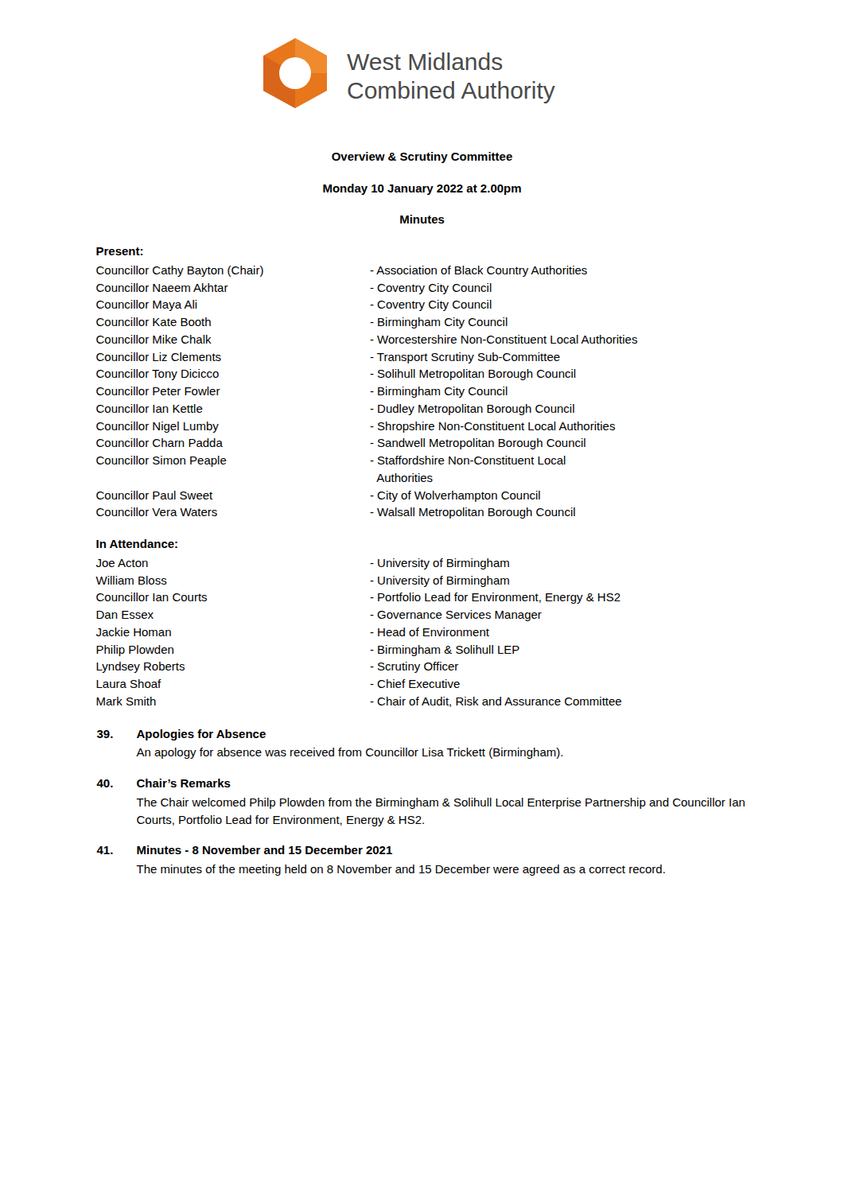West Midlands Combined Authority
Overview & Scrutiny Committee
Monday 10 January 2022 at 2.00pm
Minutes
Present:
| Councillor Cathy Bayton (Chair) | - Association of Black Country Authorities |
| Councillor Naeem Akhtar | - Coventry City Council |
| Councillor Maya Ali | - Coventry City Council |
| Councillor Kate Booth | - Birmingham City Council |
| Councillor Mike Chalk | - Worcestershire Non-Constituent Local Authorities |
| Councillor Liz Clements | - Transport Scrutiny Sub-Committee |
| Councillor Tony Dicicco | - Solihull Metropolitan Borough Council |
| Councillor Peter Fowler | - Birmingham City Council |
| Councillor Ian Kettle | - Dudley Metropolitan Borough Council |
| Councillor Nigel Lumby | - Shropshire Non-Constituent Local Authorities |
| Councillor Charn Padda | - Sandwell Metropolitan Borough Council |
| Councillor Simon Peaple | - Staffordshire Non-Constituent Local Authorities |
| Councillor Paul Sweet | - City of Wolverhampton Council |
| Councillor Vera Waters | - Walsall Metropolitan Borough Council |
In Attendance:
| Joe Acton | - University of Birmingham |
| William Bloss | - University of Birmingham |
| Councillor Ian Courts | - Portfolio Lead for Environment, Energy & HS2 |
| Dan Essex | - Governance Services Manager |
| Jackie Homan | - Head of Environment |
| Philip Plowden | - Birmingham & Solihull LEP |
| Lyndsey Roberts | - Scrutiny Officer |
| Laura Shoaf | - Chief Executive |
| Mark Smith | - Chair of Audit, Risk and Assurance Committee |
| 39. | Apologies for Absence An apology for absence was received from Councillor Lisa Trickett (Birmingham). |
| 40. | Chair’s Remarks The Chair welcomed Philp Plowden from the Birmingham & Solihull Local Enterprise Partnership and Councillor Ian Courts, Portfolio Lead for Environment, Energy & HS2. |
| 41. | Minutes - 8 November and 15 December 2021 The minutes of the meeting held on 8 November and 15 December were agreed as a correct record. |